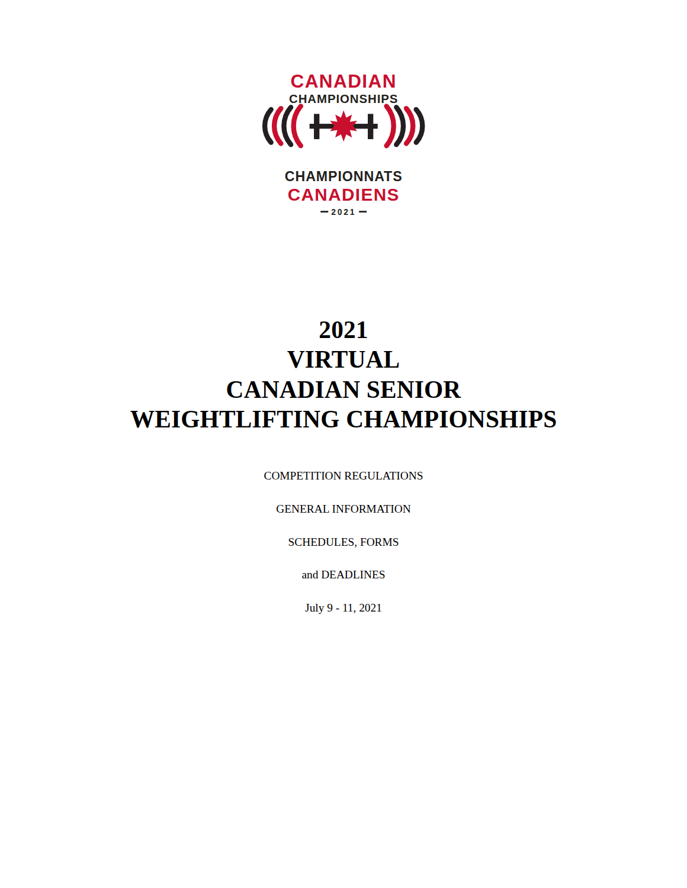CANADIAN CHAMPIONSHIPS CHAMPIONNATS CANADIENS 2021
2021
VIRTUAL
CANADIAN SENIOR
WEIGHTLIFTING CHAMPIONSHIPS
COMPETITION REGULATIONS
GENERAL INFORMATION
SCHEDULES, FORMS
and DEADLINES
July 9 - 11, 2021